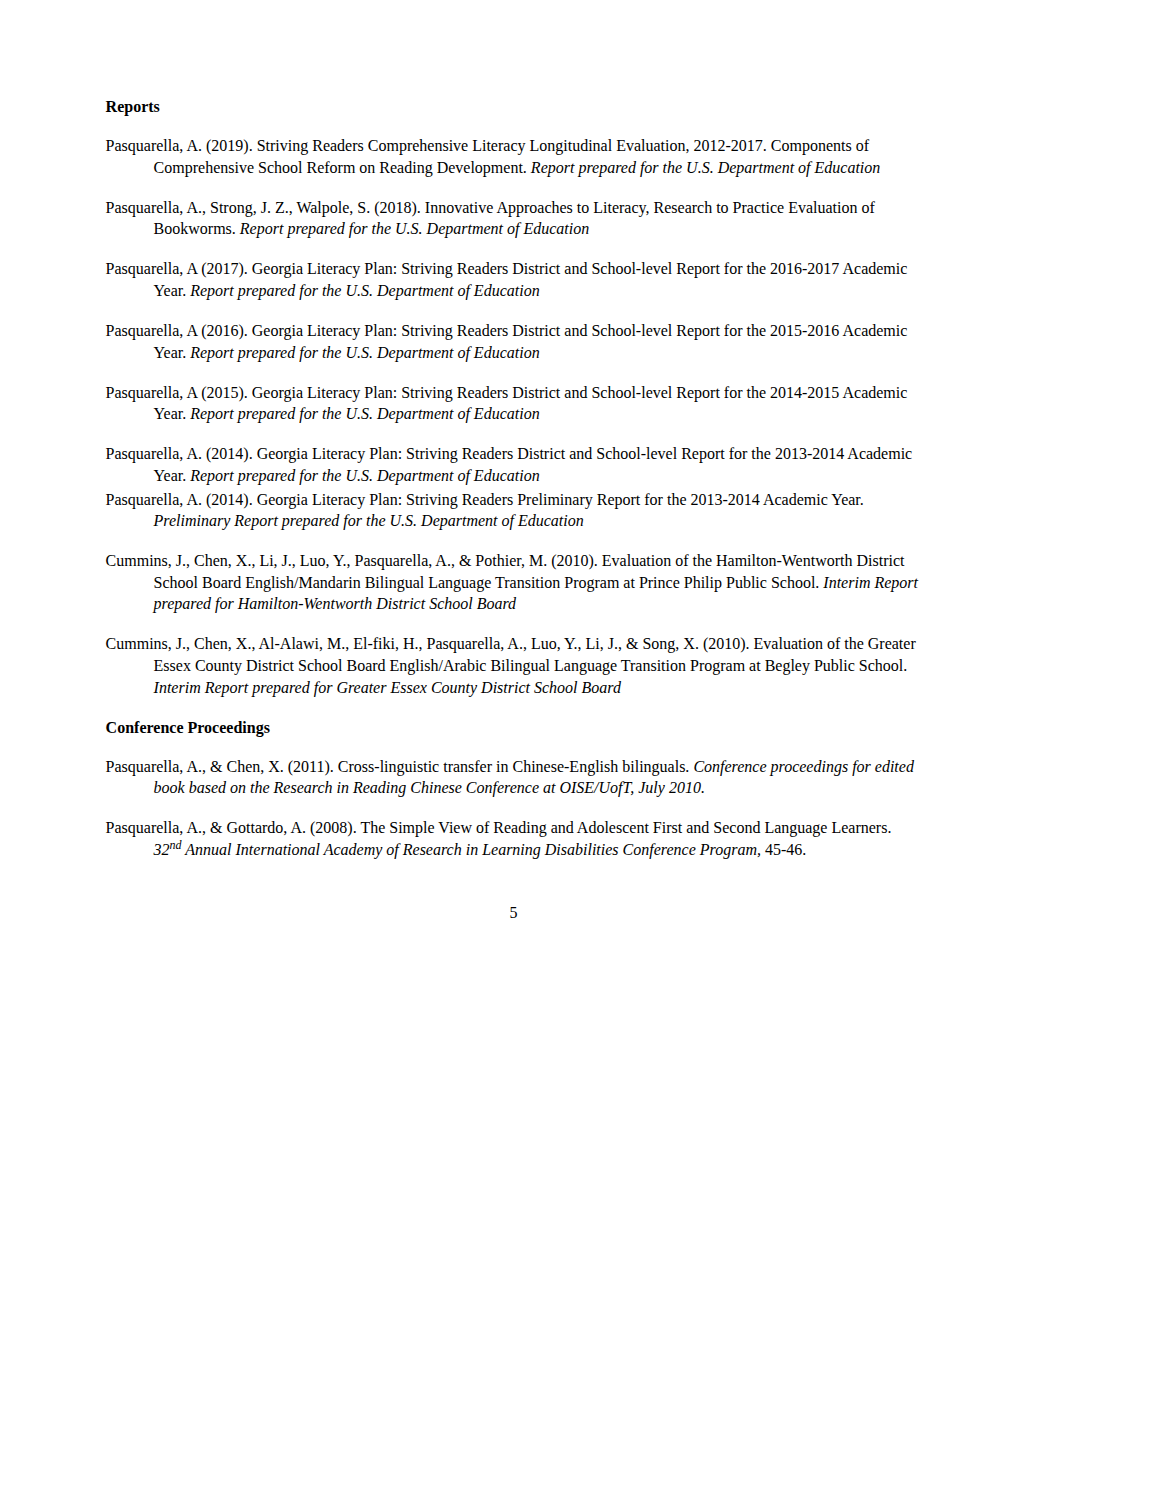Reports
Pasquarella, A. (2019). Striving Readers Comprehensive Literacy Longitudinal Evaluation, 2012-2017. Components of Comprehensive School Reform on Reading Development. Report prepared for the U.S. Department of Education
Pasquarella, A., Strong, J. Z., Walpole, S. (2018). Innovative Approaches to Literacy, Research to Practice Evaluation of Bookworms. Report prepared for the U.S. Department of Education
Pasquarella, A (2017). Georgia Literacy Plan: Striving Readers District and School-level Report for the 2016-2017 Academic Year. Report prepared for the U.S. Department of Education
Pasquarella, A (2016). Georgia Literacy Plan: Striving Readers District and School-level Report for the 2015-2016 Academic Year. Report prepared for the U.S. Department of Education
Pasquarella, A (2015). Georgia Literacy Plan: Striving Readers District and School-level Report for the 2014-2015 Academic Year. Report prepared for the U.S. Department of Education
Pasquarella, A. (2014). Georgia Literacy Plan: Striving Readers District and School-level Report for the 2013-2014 Academic Year. Report prepared for the U.S. Department of Education
Pasquarella, A. (2014). Georgia Literacy Plan: Striving Readers Preliminary Report for the 2013-2014 Academic Year. Preliminary Report prepared for the U.S. Department of Education
Cummins, J., Chen, X., Li, J., Luo, Y., Pasquarella, A., & Pothier, M. (2010). Evaluation of the Hamilton-Wentworth District School Board English/Mandarin Bilingual Language Transition Program at Prince Philip Public School. Interim Report prepared for Hamilton-Wentworth District School Board
Cummins, J., Chen, X., Al-Alawi, M., El-fiki, H., Pasquarella, A., Luo, Y., Li, J., & Song, X. (2010). Evaluation of the Greater Essex County District School Board English/Arabic Bilingual Language Transition Program at Begley Public School. Interim Report prepared for Greater Essex County District School Board
Conference Proceedings
Pasquarella, A., & Chen, X. (2011). Cross-linguistic transfer in Chinese-English bilinguals. Conference proceedings for edited book based on the Research in Reading Chinese Conference at OISE/UofT, July 2010.
Pasquarella, A., & Gottardo, A. (2008). The Simple View of Reading and Adolescent First and Second Language Learners. 32nd Annual International Academy of Research in Learning Disabilities Conference Program, 45-46.
5